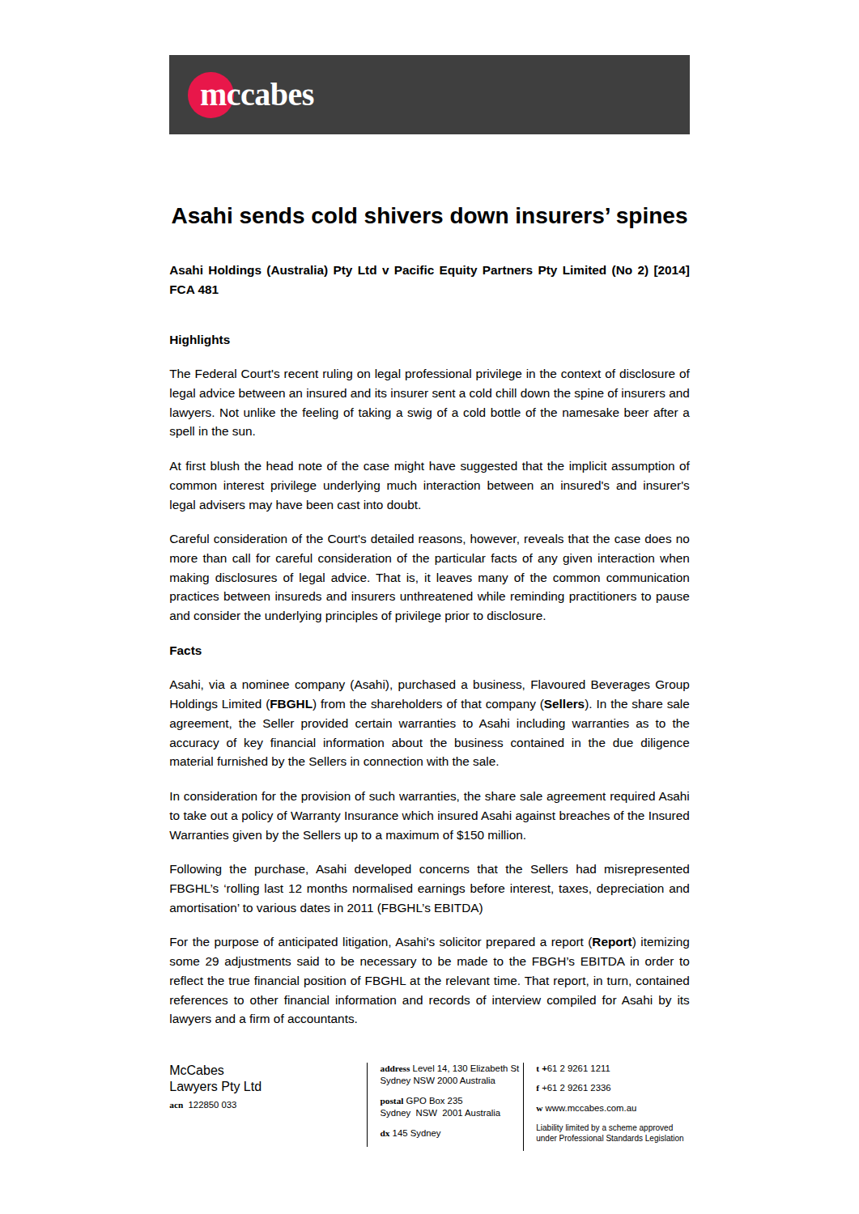mccabes
Asahi sends cold shivers down insurers’ spines
Asahi Holdings (Australia) Pty Ltd v Pacific Equity Partners Pty Limited (No 2) [2014] FCA 481
Highlights
The Federal Court's recent ruling on legal professional privilege in the context of disclosure of legal advice between an insured and its insurer sent a cold chill down the spine of insurers and lawyers. Not unlike the feeling of taking a swig of a cold bottle of the namesake beer after a spell in the sun.
At first blush the head note of the case might have suggested that the implicit assumption of common interest privilege underlying much interaction between an insured's and insurer's legal advisers may have been cast into doubt.
Careful consideration of the Court's detailed reasons, however, reveals that the case does no more than call for careful consideration of the particular facts of any given interaction when making disclosures of legal advice. That is, it leaves many of the common communication practices between insureds and insurers unthreatened while reminding practitioners to pause and consider the underlying principles of privilege prior to disclosure.
Facts
Asahi, via a nominee company (Asahi), purchased a business, Flavoured Beverages Group Holdings Limited (FBGHL) from the shareholders of that company (Sellers). In the share sale agreement, the Seller provided certain warranties to Asahi including warranties as to the accuracy of key financial information about the business contained in the due diligence material furnished by the Sellers in connection with the sale.
In consideration for the provision of such warranties, the share sale agreement required Asahi to take out a policy of Warranty Insurance which insured Asahi against breaches of the Insured Warranties given by the Sellers up to a maximum of $150 million.
Following the purchase, Asahi developed concerns that the Sellers had misrepresented FBGHL’s ‘rolling last 12 months normalised earnings before interest, taxes, depreciation and amortisation’ to various dates in 2011 (FBGHL’s EBITDA)
For the purpose of anticipated litigation, Asahi's solicitor prepared a report (Report) itemizing some 29 adjustments said to be necessary to be made to the FBGH’s EBITDA in order to reflect the true financial position of FBGHL at the relevant time. That report, in turn, contained references to other financial information and records of interview compiled for Asahi by its lawyers and a firm of accountants.
McCabes
Lawyers Pty Ltd
acn 122850 033
address Level 14, 130 Elizabeth St Sydney NSW 2000 Australia
postal GPO Box 235
Sydney NSW 2001 Australia
dx 145 Sydney
t +61 2 9261 1211
f +61 2 9261 2336
w www.mccabes.com.au
Liability limited by a scheme approved under Professional Standards Legislation